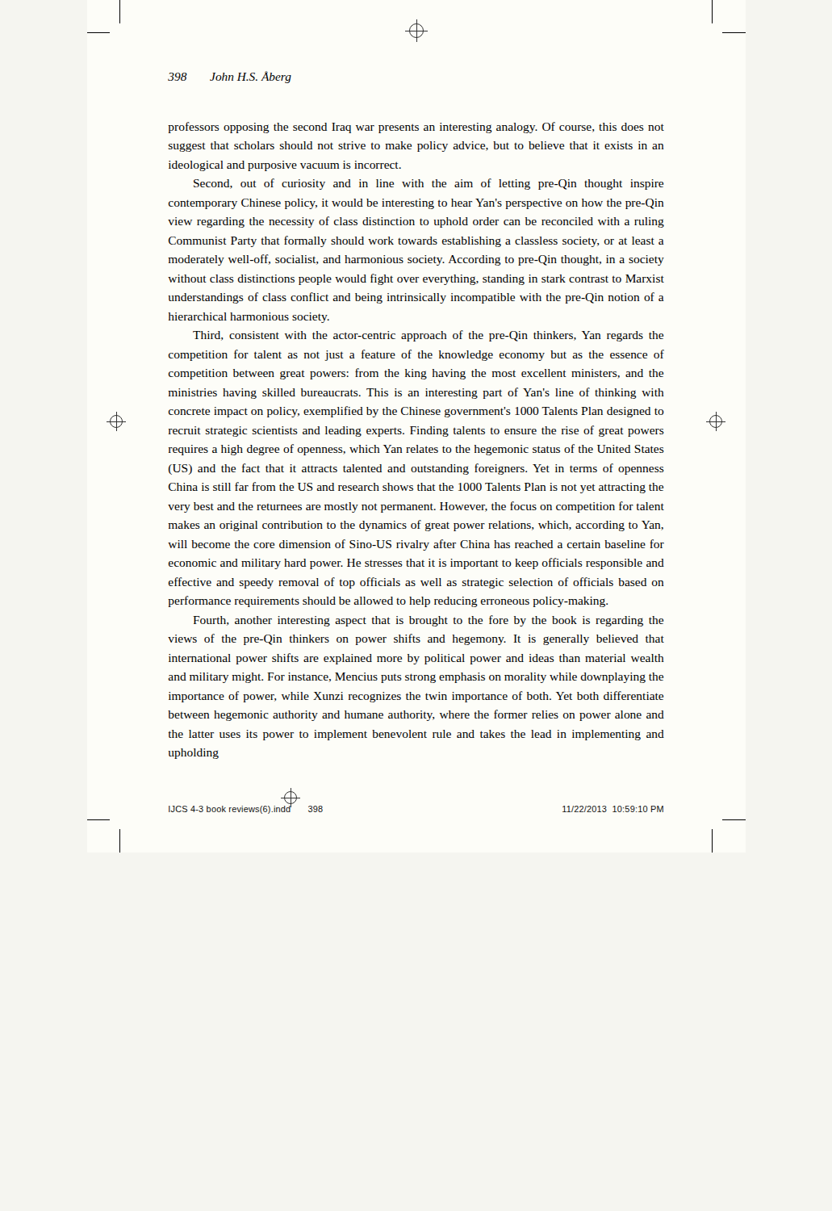398 John H.S. Åberg
professors opposing the second Iraq war presents an interesting analogy. Of course, this does not suggest that scholars should not strive to make policy advice, but to believe that it exists in an ideological and purposive vacuum is incorrect.
Second, out of curiosity and in line with the aim of letting pre-Qin thought inspire contemporary Chinese policy, it would be interesting to hear Yan's perspective on how the pre-Qin view regarding the necessity of class distinction to uphold order can be reconciled with a ruling Communist Party that formally should work towards establishing a classless society, or at least a moderately well-off, socialist, and harmonious society. According to pre-Qin thought, in a society without class distinctions people would fight over everything, standing in stark contrast to Marxist understandings of class conflict and being intrinsically incompatible with the pre-Qin notion of a hierarchical harmonious society.
Third, consistent with the actor-centric approach of the pre-Qin thinkers, Yan regards the competition for talent as not just a feature of the knowledge economy but as the essence of competition between great powers: from the king having the most excellent ministers, and the ministries having skilled bureaucrats. This is an interesting part of Yan's line of thinking with concrete impact on policy, exemplified by the Chinese government's 1000 Talents Plan designed to recruit strategic scientists and leading experts. Finding talents to ensure the rise of great powers requires a high degree of openness, which Yan relates to the hegemonic status of the United States (US) and the fact that it attracts talented and outstanding foreigners. Yet in terms of openness China is still far from the US and research shows that the 1000 Talents Plan is not yet attracting the very best and the returnees are mostly not permanent. However, the focus on competition for talent makes an original contribution to the dynamics of great power relations, which, according to Yan, will become the core dimension of Sino-US rivalry after China has reached a certain baseline for economic and military hard power. He stresses that it is important to keep officials responsible and effective and speedy removal of top officials as well as strategic selection of officials based on performance requirements should be allowed to help reducing erroneous policy-making.
Fourth, another interesting aspect that is brought to the fore by the book is regarding the views of the pre-Qin thinkers on power shifts and hegemony. It is generally believed that international power shifts are explained more by political power and ideas than material wealth and military might. For instance, Mencius puts strong emphasis on morality while downplaying the importance of power, while Xunzi recognizes the twin importance of both. Yet both differentiate between hegemonic authority and humane authority, where the former relies on power alone and the latter uses its power to implement benevolent rule and takes the lead in implementing and upholding
IJCS 4-3 book reviews(6).indd398
11/22/2013 10:59:10 PM